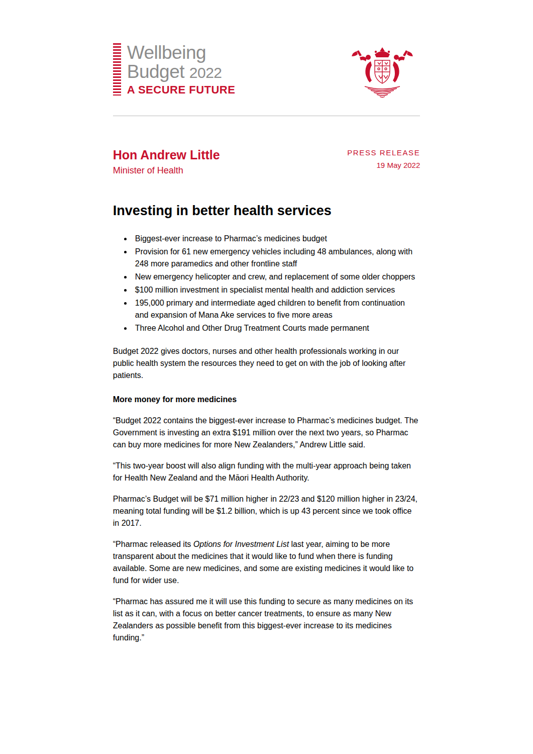Wellbeing Budget 2022 A SECURE FUTURE
Hon Andrew Little
Minister of Health
PRESS RELEASE
19 May 2022
Investing in better health services
Biggest-ever increase to Pharmac’s medicines budget
Provision for 61 new emergency vehicles including 48 ambulances, along with 248 more paramedics and other frontline staff
New emergency helicopter and crew, and replacement of some older choppers
$100 million investment in specialist mental health and addiction services
195,000 primary and intermediate aged children to benefit from continuation and expansion of Mana Ake services to five more areas
Three Alcohol and Other Drug Treatment Courts made permanent
Budget 2022 gives doctors, nurses and other health professionals working in our public health system the resources they need to get on with the job of looking after patients.
More money for more medicines
“Budget 2022 contains the biggest-ever increase to Pharmac’s medicines budget. The Government is investing an extra $191 million over the next two years, so Pharmac can buy more medicines for more New Zealanders,” Andrew Little said.
“This two-year boost will also align funding with the multi-year approach being taken for Health New Zealand and the Māori Health Authority.
Pharmac’s Budget will be $71 million higher in 22/23 and $120 million higher in 23/24, meaning total funding will be $1.2 billion, which is up 43 percent since we took office in 2017.
“Pharmac released its Options for Investment List last year, aiming to be more transparent about the medicines that it would like to fund when there is funding available. Some are new medicines, and some are existing medicines it would like to fund for wider use.
“Pharmac has assured me it will use this funding to secure as many medicines on its list as it can, with a focus on better cancer treatments, to ensure as many New Zealanders as possible benefit from this biggest-ever increase to its medicines funding.”